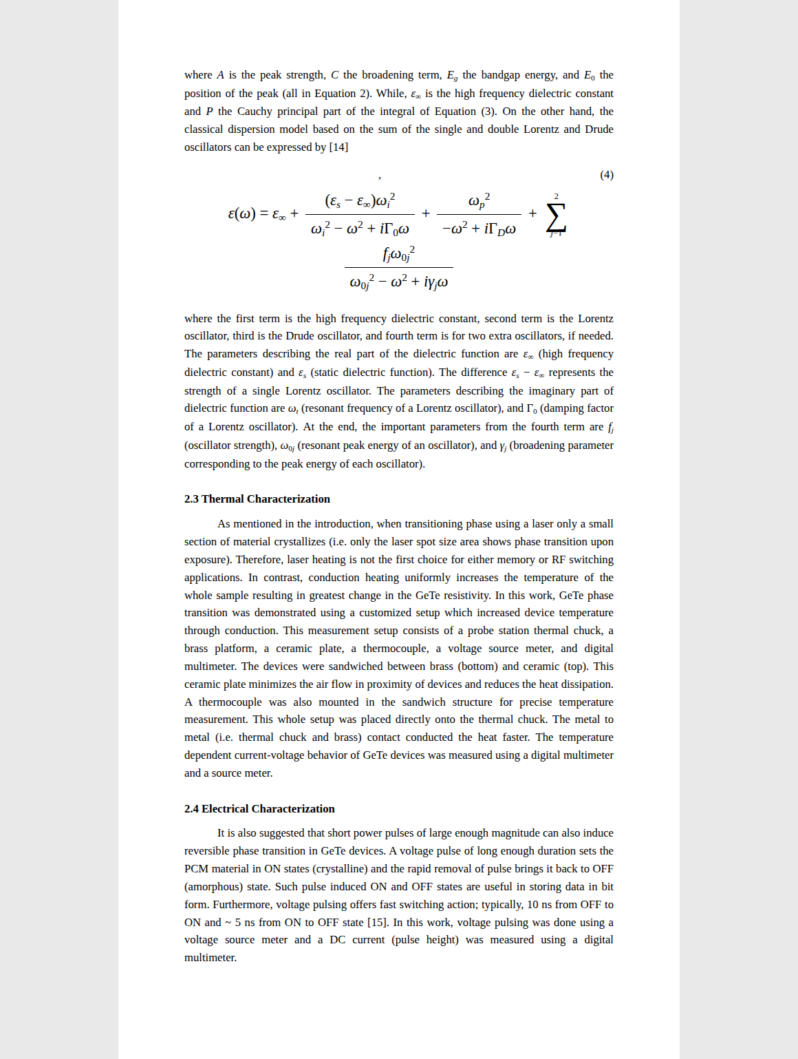where A is the peak strength, C the broadening term, Eg the bandgap energy, and E0 the position of the peak (all in Equation 2). While, ε∞ is the high frequency dielectric constant and P the Cauchy principal part of the integral of Equation (3). On the other hand, the classical dispersion model based on the sum of the single and double Lorentz and Drude oscillators can be expressed by [14]
, (4)
ε(ω) = ε∞ + (εs − ε∞)ωi2 ωi2 − ω2 + i Γ0ω + ωp2 −ω2 + i ΓDω + 2 ∑ j=1 fj ω0j2 ω0j2 − ω2 + iγj ω
where the first term is the high frequency dielectric constant, second term is the Lorentz oscillator, third is the Drude oscillator, and fourth term is for two extra oscillators, if needed. The parameters describing the real part of the dielectric function are ε∞ (high frequency dielectric constant) and εs (static dielectric function). The difference εs − ε∞ represents the strength of a single Lorentz oscillator. The parameters describing the imaginary part of dielectric function are ωt (resonant frequency of a Lorentz oscillator), and Γ0 (damping factor of a Lorentz oscillator). At the end, the important parameters from the fourth term are fj (oscillator strength), ω0j (resonant peak energy of an oscillator), and γj (broadening parameter corresponding to the peak energy of each oscillator).
2.3 Thermal Characterization
As mentioned in the introduction, when transitioning phase using a laser only a small section of material crystallizes (i.e. only the laser spot size area shows phase transition upon exposure). Therefore, laser heating is not the first choice for either memory or RF switching applications. In contrast, conduction heating uniformly increases the temperature of the whole sample resulting in greatest change in the GeTe resistivity. In this work, GeTe phase transition was demonstrated using a customized setup which increased device temperature through conduction. This measurement setup consists of a probe station thermal chuck, a brass platform, a ceramic plate, a thermocouple, a voltage source meter, and digital multimeter. The devices were sandwiched between brass (bottom) and ceramic (top). This ceramic plate minimizes the air flow in proximity of devices and reduces the heat dissipation. A thermocouple was also mounted in the sandwich structure for precise temperature measurement. This whole setup was placed directly onto the thermal chuck. The metal to metal (i.e. thermal chuck and brass) contact conducted the heat faster. The temperature dependent current-voltage behavior of GeTe devices was measured using a digital multimeter and a source meter.
2.4 Electrical Characterization
It is also suggested that short power pulses of large enough magnitude can also induce reversible phase transition in GeTe devices. A voltage pulse of long enough duration sets the PCM material in ON states (crystalline) and the rapid removal of pulse brings it back to OFF (amorphous) state. Such pulse induced ON and OFF states are useful in storing data in bit form. Furthermore, voltage pulsing offers fast switching action; typically, 10 ns from OFF to ON and ~ 5 ns from ON to OFF state [15]. In this work, voltage pulsing was done using a voltage source meter and a DC current (pulse height) was measured using a digital multimeter.